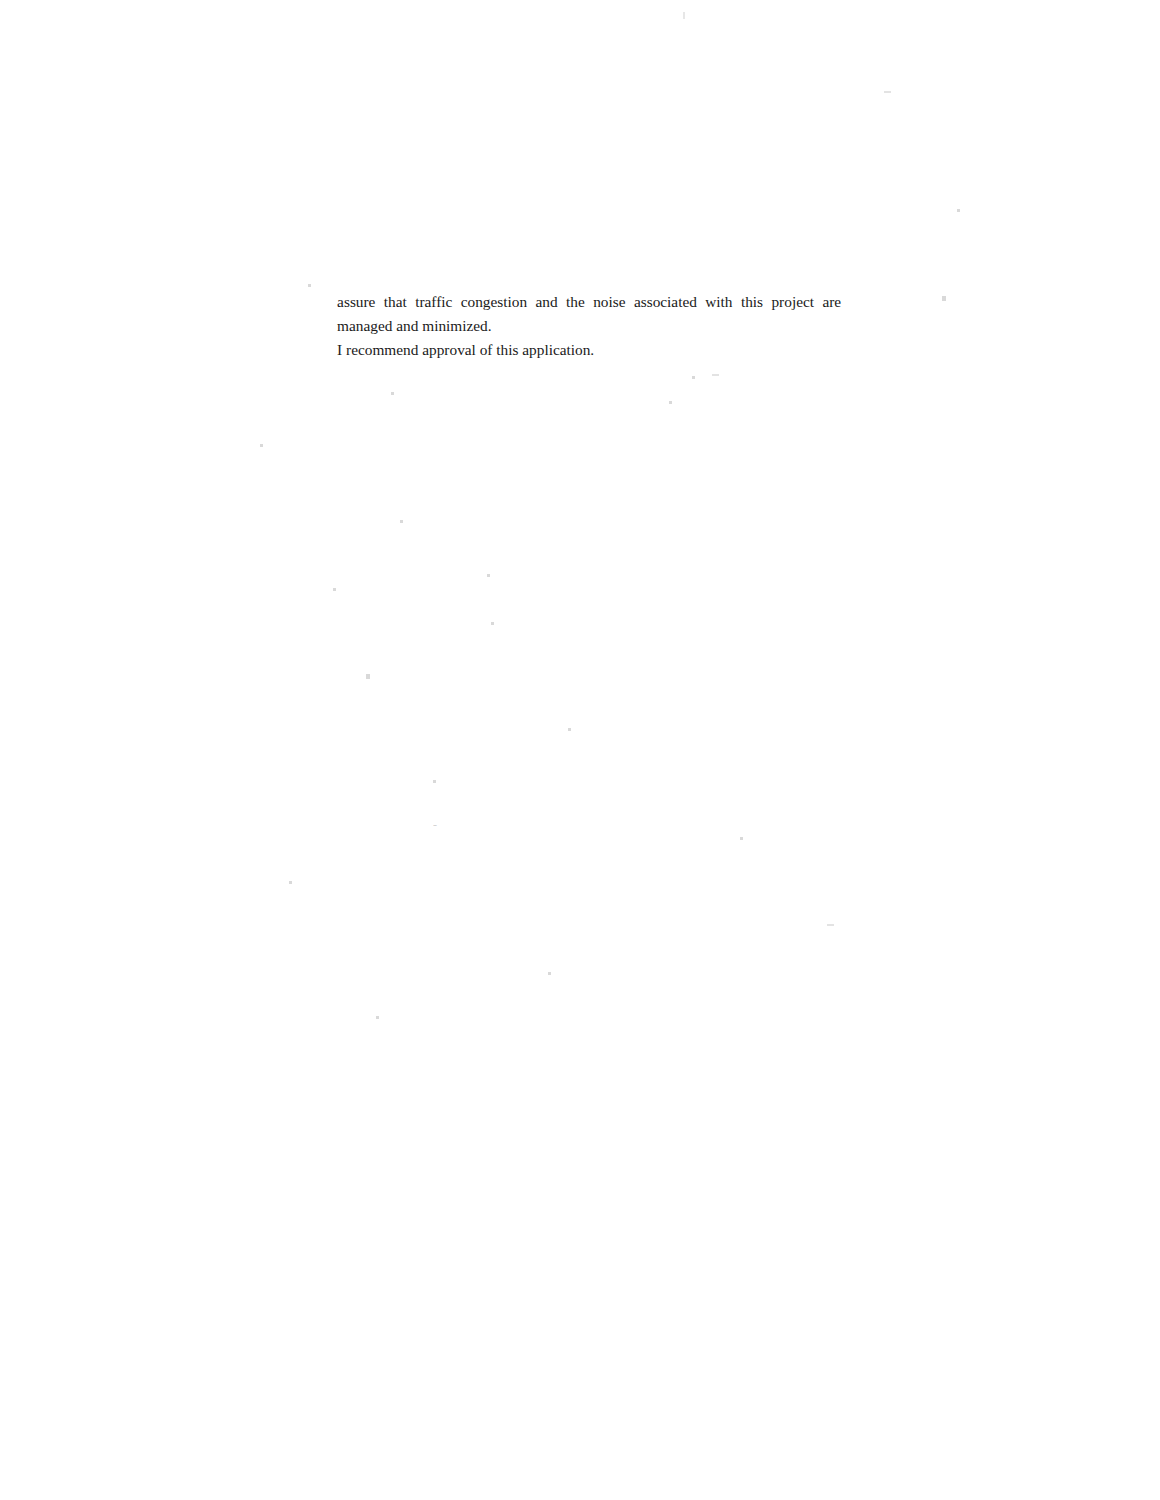assure that traffic congestion and the noise associated with this project are managed and minimized.
I recommend approval of this application.
‑